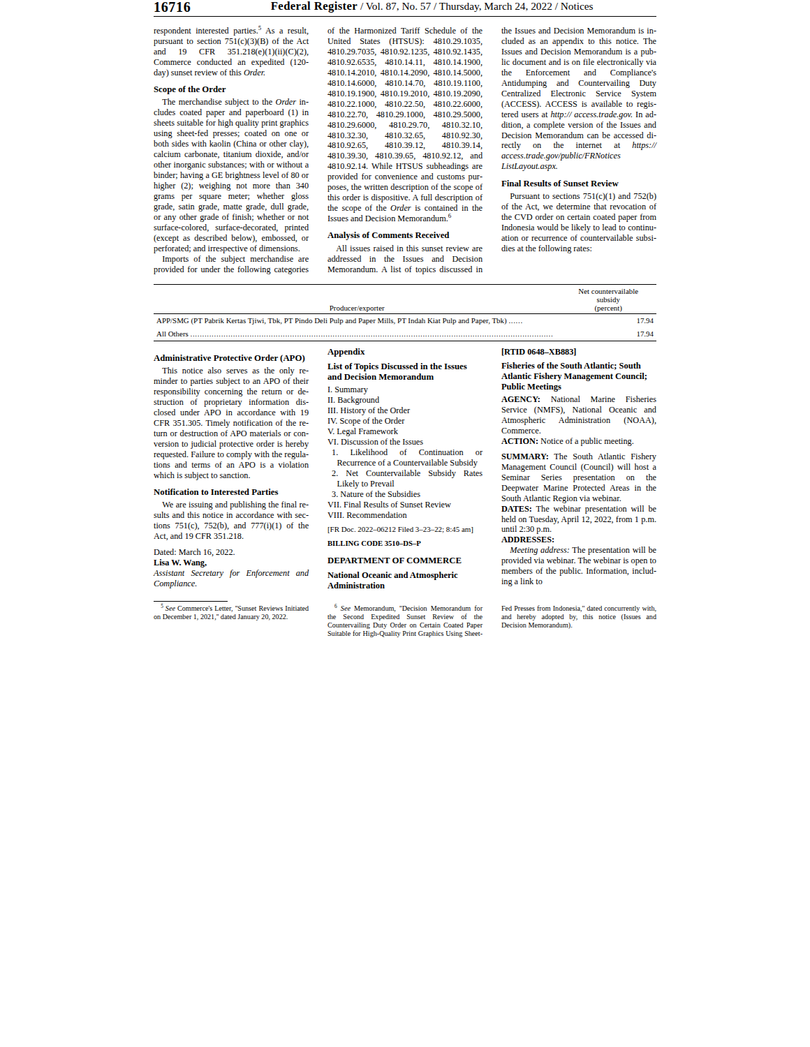16716
Federal Register / Vol. 87, No. 57 / Thursday, March 24, 2022 / Notices
respondent interested parties.5 As a result, pursuant to section 751(c)(3)(B) of the Act and 19 CFR 351.218(e)(1)(ii)(C)(2), Commerce conducted an expedited (120-day) sunset review of this Order.
Scope of the Order
The merchandise subject to the Order includes coated paper and paperboard (1) in sheets suitable for high quality print graphics using sheet-fed presses; coated on one or both sides with kaolin (China or other clay), calcium carbonate, titanium dioxide, and/or other inorganic substances; with or without a binder; having a GE brightness level of 80 or higher (2); weighing not more than 340 grams per square meter; whether gloss grade, satin grade, matte grade, dull grade, or any other grade of finish; whether or not surface-colored, surface-decorated, printed (except as described below), embossed, or perforated; and irrespective of dimensions.
Imports of the subject merchandise are provided for under the following categories of the Harmonized Tariff Schedule of the United States (HTSUS): 4810.29.1035, 4810.29.7035, 4810.92.1235, 4810.92.1435, 4810.92.6535, 4810.14.11, 4810.14.1900, 4810.14.2010, 4810.14.2090, 4810.14.5000, 4810.14.6000, 4810.14.70, 4810.19.1100, 4810.19.1900, 4810.19.2010, 4810.19.2090, 4810.22.1000, 4810.22.50, 4810.22.6000, 4810.22.70, 4810.29.1000, 4810.29.5000, 4810.29.6000, 4810.29.70, 4810.32.10, 4810.32.30, 4810.32.65, 4810.92.30, 4810.92.65, 4810.39.12, 4810.39.14, 4810.39.30, 4810.39.65, 4810.92.12, and 4810.92.14. While HTSUS subheadings are provided for convenience and customs purposes, the written description of the scope of this order is dispositive. A full description of the scope of the Order is contained in the Issues and Decision Memorandum.6
Analysis of Comments Received
All issues raised in this sunset review are addressed in the Issues and Decision Memorandum. A list of topics discussed in the Issues and Decision Memorandum is included as an appendix to this notice. The Issues and Decision Memorandum is a public document and is on file electronically via the Enforcement and Compliance's Antidumping and Countervailing Duty Centralized Electronic Service System (ACCESS). ACCESS is available to registered users at http:// access.trade.gov. In addition, a complete version of the Issues and Decision Memorandum can be accessed directly on the internet at https:// access.trade.gov/public/FRNotices ListLayout.aspx.
Final Results of Sunset Review
Pursuant to sections 751(c)(1) and 752(b) of the Act, we determine that revocation of the CVD order on certain coated paper from Indonesia would be likely to lead to continuation or recurrence of countervailable subsidies at the following rates:
| Producer/exporter | Net countervailable subsidy (percent) |
| --- | --- |
| APP/SMG (PT Pabrik Kertas Tjiwi, Tbk, PT Pindo Deli Pulp and Paper Mills, PT Indah Kiat Pulp and Paper, Tbk) ...... | 17.94 |
| All Others ......................................................................................................................................................... | 17.94 |
Administrative Protective Order (APO)
This notice also serves as the only reminder to parties subject to an APO of their responsibility concerning the return or destruction of proprietary information disclosed under APO in accordance with 19 CFR 351.305. Timely notification of the return or destruction of APO materials or conversion to judicial protective order is hereby requested. Failure to comply with the regulations and terms of an APO is a violation which is subject to sanction.
Notification to Interested Parties
We are issuing and publishing the final results and this notice in accordance with sections 751(c), 752(b), and 777(i)(1) of the Act, and 19 CFR 351.218.
Dated: March 16, 2022.
Lisa W. Wang,
Assistant Secretary for Enforcement and Compliance.
Appendix
List of Topics Discussed in the Issues and Decision Memorandum
I. Summary
II. Background
III. History of the Order
IV. Scope of the Order
V. Legal Framework
VI. Discussion of the Issues
1. Likelihood of Continuation or Recurrence of a Countervailable Subsidy
2. Net Countervailable Subsidy Rates Likely to Prevail
3. Nature of the Subsidies
VII. Final Results of Sunset Review
VIII. Recommendation
[FR Doc. 2022–06212 Filed 3–23–22; 8:45 am]
BILLING CODE 3510–DS–P
DEPARTMENT OF COMMERCE
National Oceanic and Atmospheric Administration
[RTID 0648–XB883]
Fisheries of the South Atlantic; South Atlantic Fishery Management Council; Public Meetings
AGENCY: National Marine Fisheries Service (NMFS), National Oceanic and Atmospheric Administration (NOAA), Commerce.
ACTION: Notice of a public meeting.
SUMMARY: The South Atlantic Fishery Management Council (Council) will host a Seminar Series presentation on the Deepwater Marine Protected Areas in the South Atlantic Region via webinar.
DATES: The webinar presentation will be held on Tuesday, April 12, 2022, from 1 p.m. until 2:30 p.m.
ADDRESSES:
Meeting address: The presentation will be provided via webinar. The webinar is open to members of the public. Information, including a link to
5 See Commerce's Letter, ''Sunset Reviews Initiated on December 1, 2021,'' dated January 20, 2022.
6 See Memorandum, ''Decision Memorandum for the Second Expedited Sunset Review of the Countervailing Duty Order on Certain Coated Paper Suitable for High-Quality Print Graphics Using Sheet-Fed Presses from Indonesia,'' dated concurrently with, and hereby adopted by, this notice (Issues and Decision Memorandum).